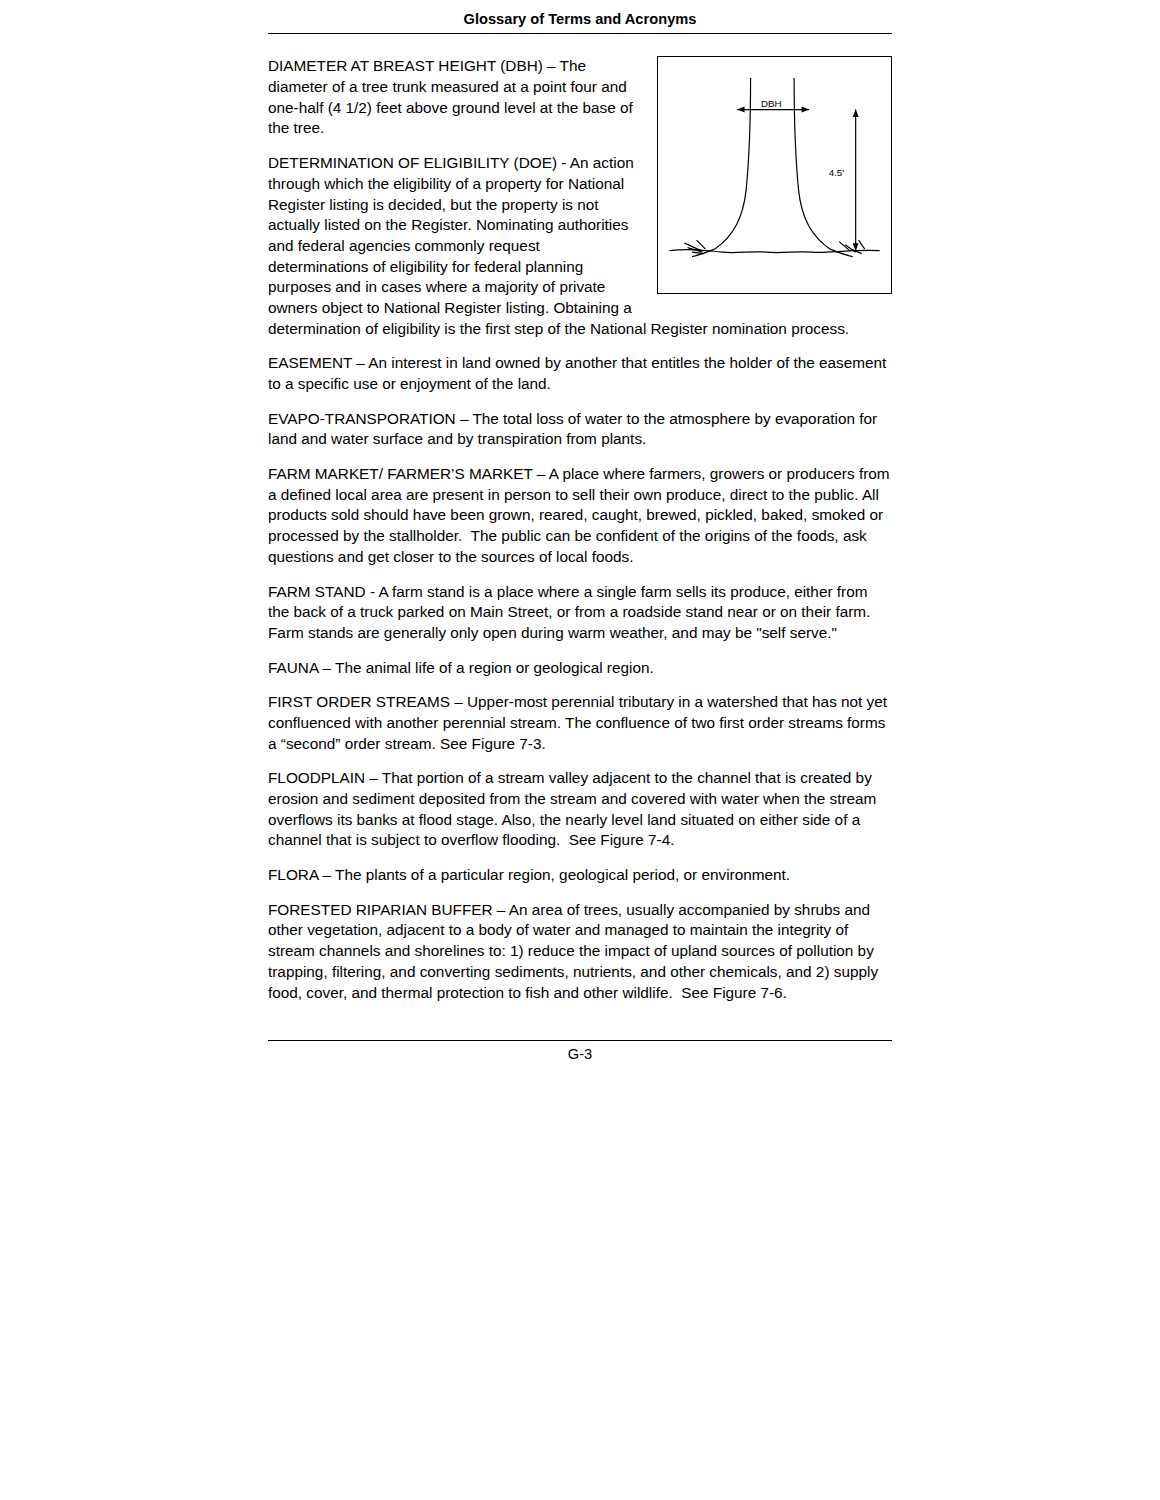Glossary of Terms and Acronyms
DBH 4.5'
DIAMETER AT BREAST HEIGHT (DBH) – The diameter of a tree trunk measured at a point four and one-half (4 1/2) feet above ground level at the base of the tree.
DETERMINATION OF ELIGIBILITY (DOE) - An action through which the eligibility of a property for National Register listing is decided, but the property is not actually listed on the Register. Nominating authorities and federal agencies commonly request determinations of eligibility for federal planning purposes and in cases where a majority of private owners object to National Register listing. Obtaining a determination of eligibility is the first step of the National Register nomination process.
EASEMENT – An interest in land owned by another that entitles the holder of the easement to a specific use or enjoyment of the land.
EVAPO-TRANSPORATION – The total loss of water to the atmosphere by evaporation for land and water surface and by transpiration from plants.
FARM MARKET/ FARMER’S MARKET – A place where farmers, growers or producers from a defined local area are present in person to sell their own produce, direct to the public. All products sold should have been grown, reared, caught, brewed, pickled, baked, smoked or processed by the stallholder. The public can be confident of the origins of the foods, ask questions and get closer to the sources of local foods.
FARM STAND - A farm stand is a place where a single farm sells its produce, either from the back of a truck parked on Main Street, or from a roadside stand near or on their farm. Farm stands are generally only open during warm weather, and may be "self serve."
FAUNA – The animal life of a region or geological region.
FIRST ORDER STREAMS – Upper-most perennial tributary in a watershed that has not yet confluenced with another perennial stream. The confluence of two first order streams forms a “second” order stream. See Figure 7-3.
FLOODPLAIN – That portion of a stream valley adjacent to the channel that is created by erosion and sediment deposited from the stream and covered with water when the stream overflows its banks at flood stage. Also, the nearly level land situated on either side of a channel that is subject to overflow flooding. See Figure 7-4.
FLORA – The plants of a particular region, geological period, or environment.
FORESTED RIPARIAN BUFFER – An area of trees, usually accompanied by shrubs and other vegetation, adjacent to a body of water and managed to maintain the integrity of stream channels and shorelines to: 1) reduce the impact of upland sources of pollution by trapping, filtering, and converting sediments, nutrients, and other chemicals, and 2) supply food, cover, and thermal protection to fish and other wildlife. See Figure 7-6.
G-3